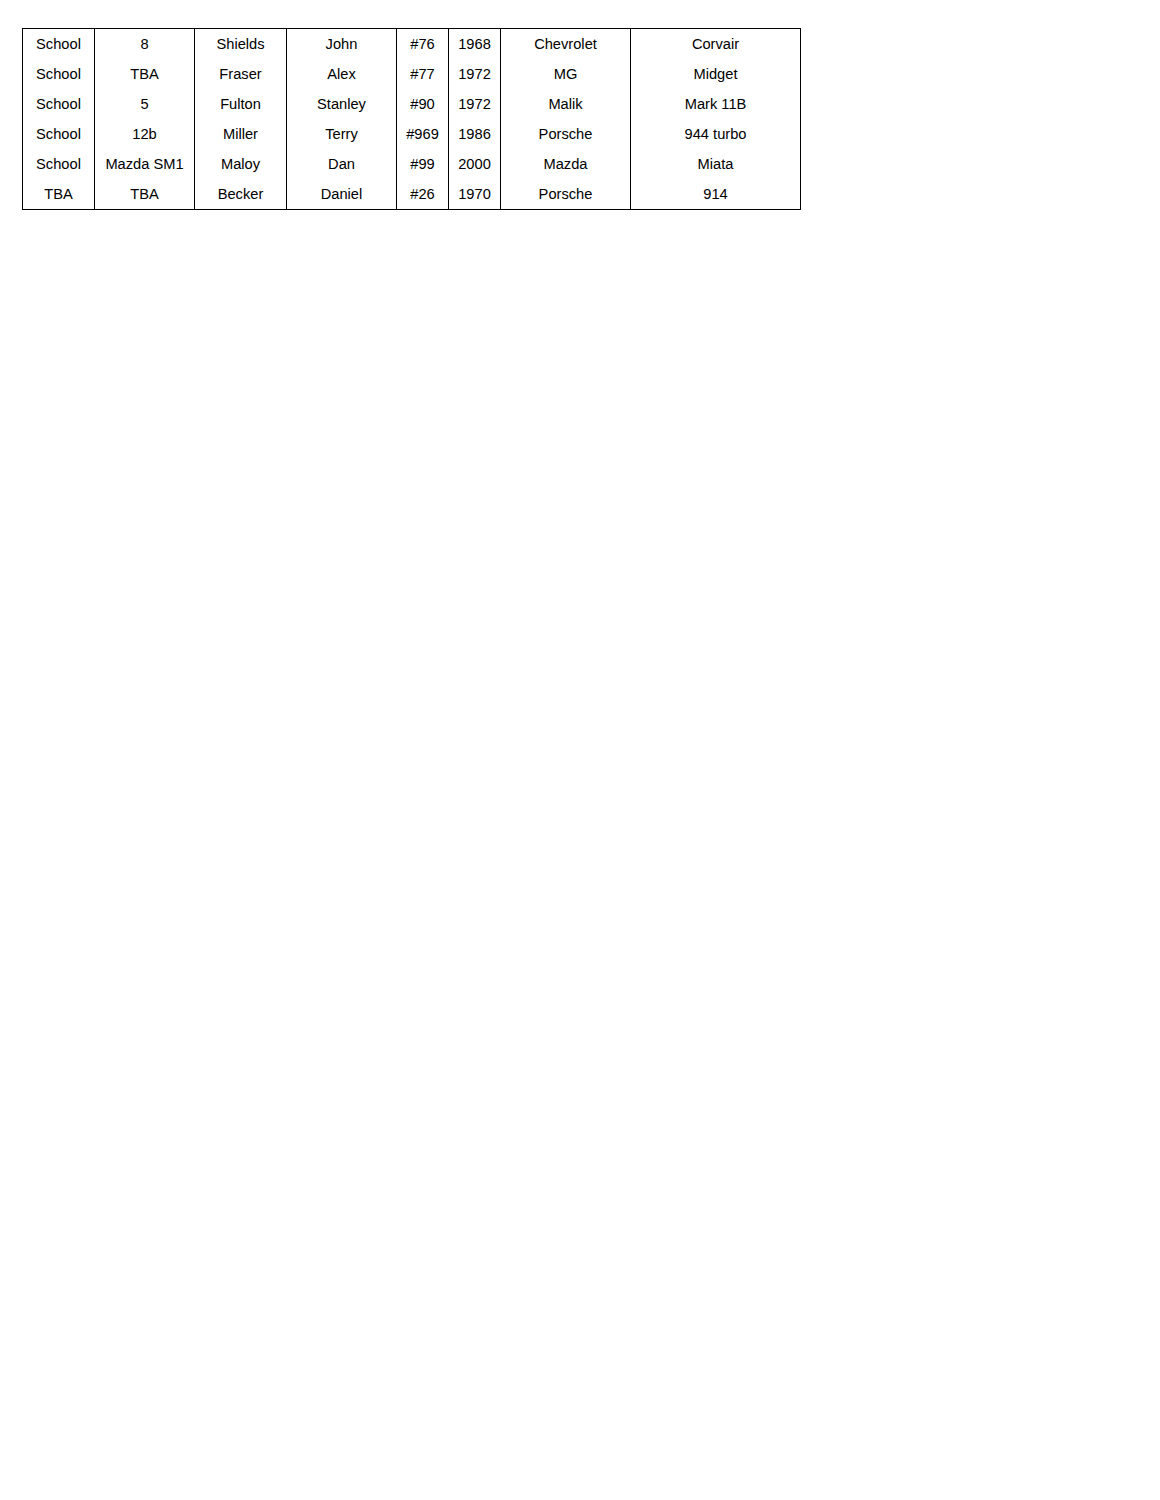| School | 8 | Shields | John | #76 | 1968 | Chevrolet | Corvair |
| School | TBA | Fraser | Alex | #77 | 1972 | MG | Midget |
| School | 5 | Fulton | Stanley | #90 | 1972 | Malik | Mark 11B |
| School | 12b | Miller | Terry | #969 | 1986 | Porsche | 944 turbo |
| School | Mazda SM1 | Maloy | Dan | #99 | 2000 | Mazda | Miata |
| TBA | TBA | Becker | Daniel | #26 | 1970 | Porsche | 914 |